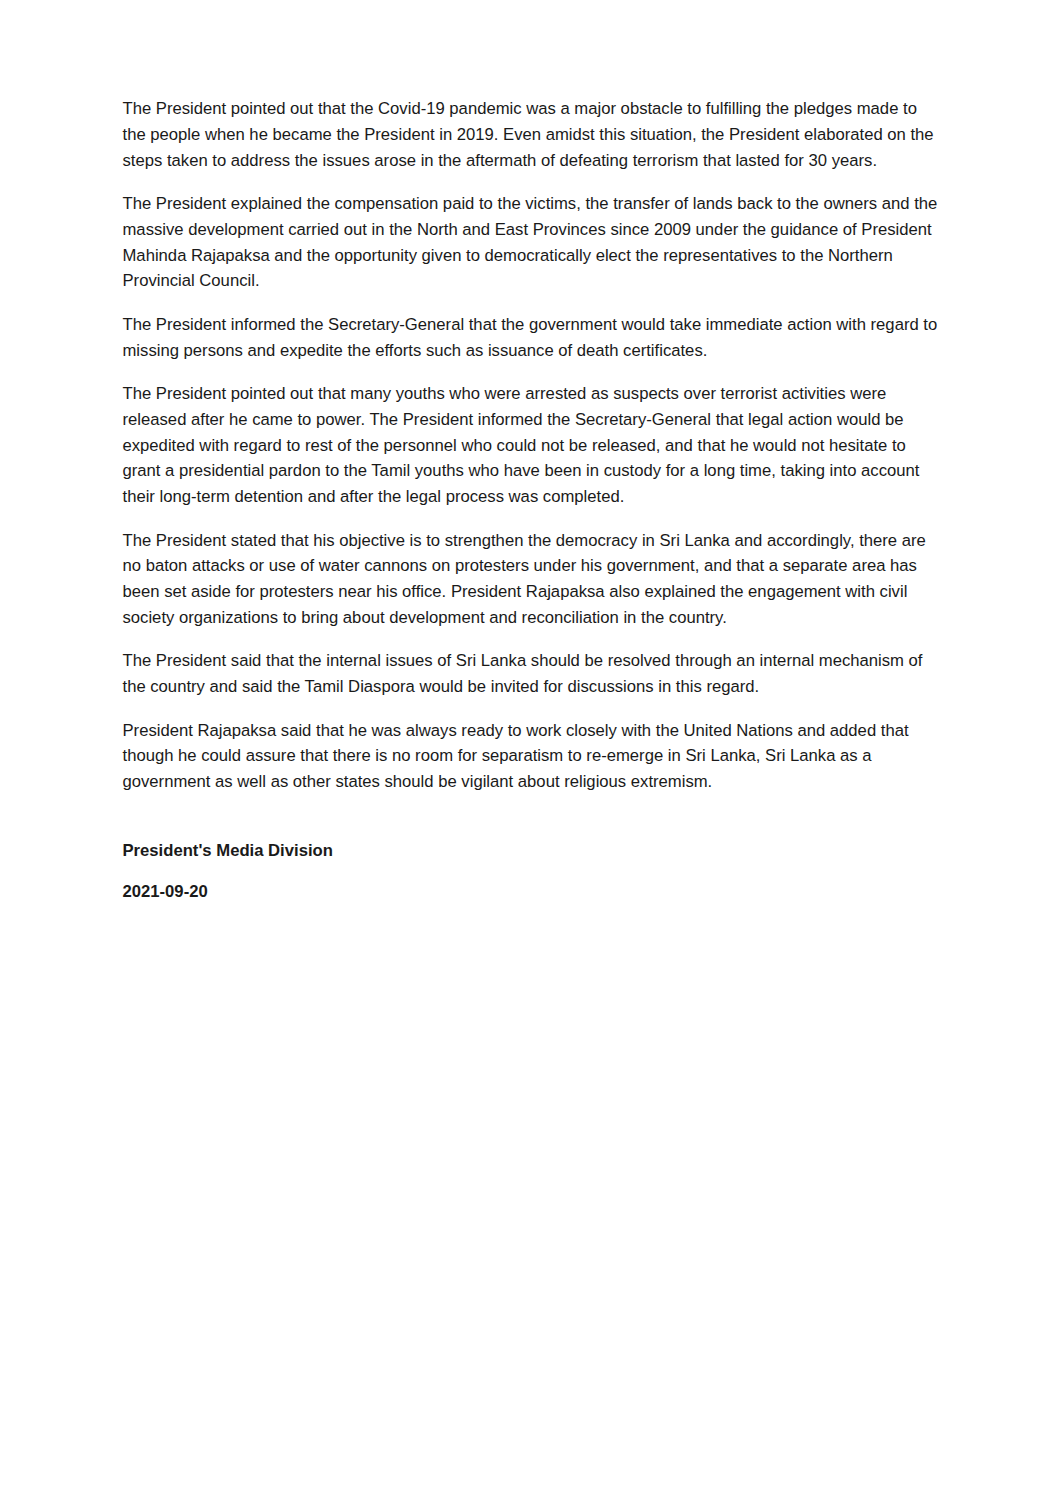The President pointed out that the Covid-19 pandemic was a major obstacle to fulfilling the pledges made to the people when he became the President in 2019. Even amidst this situation, the President elaborated on the steps taken to address the issues arose in the aftermath of defeating terrorism that lasted for 30 years.
The President explained the compensation paid to the victims, the transfer of lands back to the owners and the massive development carried out in the North and East Provinces since 2009 under the guidance of President Mahinda Rajapaksa and the opportunity given to democratically elect the representatives to the Northern Provincial Council.
The President informed the Secretary-General that the government would take immediate action with regard to missing persons and expedite the efforts such as issuance of death certificates.
The President pointed out that many youths who were arrested as suspects over terrorist activities were released after he came to power. The President informed the Secretary-General that legal action would be expedited with regard to rest of the personnel who could not be released, and that he would not hesitate to grant a presidential pardon to the Tamil youths who have been in custody for a long time, taking into account their long-term detention and after the legal process was completed.
The President stated that his objective is to strengthen the democracy in Sri Lanka and accordingly, there are no baton attacks or use of water cannons on protesters under his government, and that a separate area has been set aside for protesters near his office. President Rajapaksa also explained the engagement with civil society organizations to bring about development and reconciliation in the country.
The President said that the internal issues of Sri Lanka should be resolved through an internal mechanism of the country and said the Tamil Diaspora would be invited for discussions in this regard.
President Rajapaksa said that he was always ready to work closely with the United Nations and added that though he could assure that there is no room for separatism to re-emerge in Sri Lanka, Sri Lanka as a government as well as other states should be vigilant about religious extremism.
President's Media Division
2021-09-20